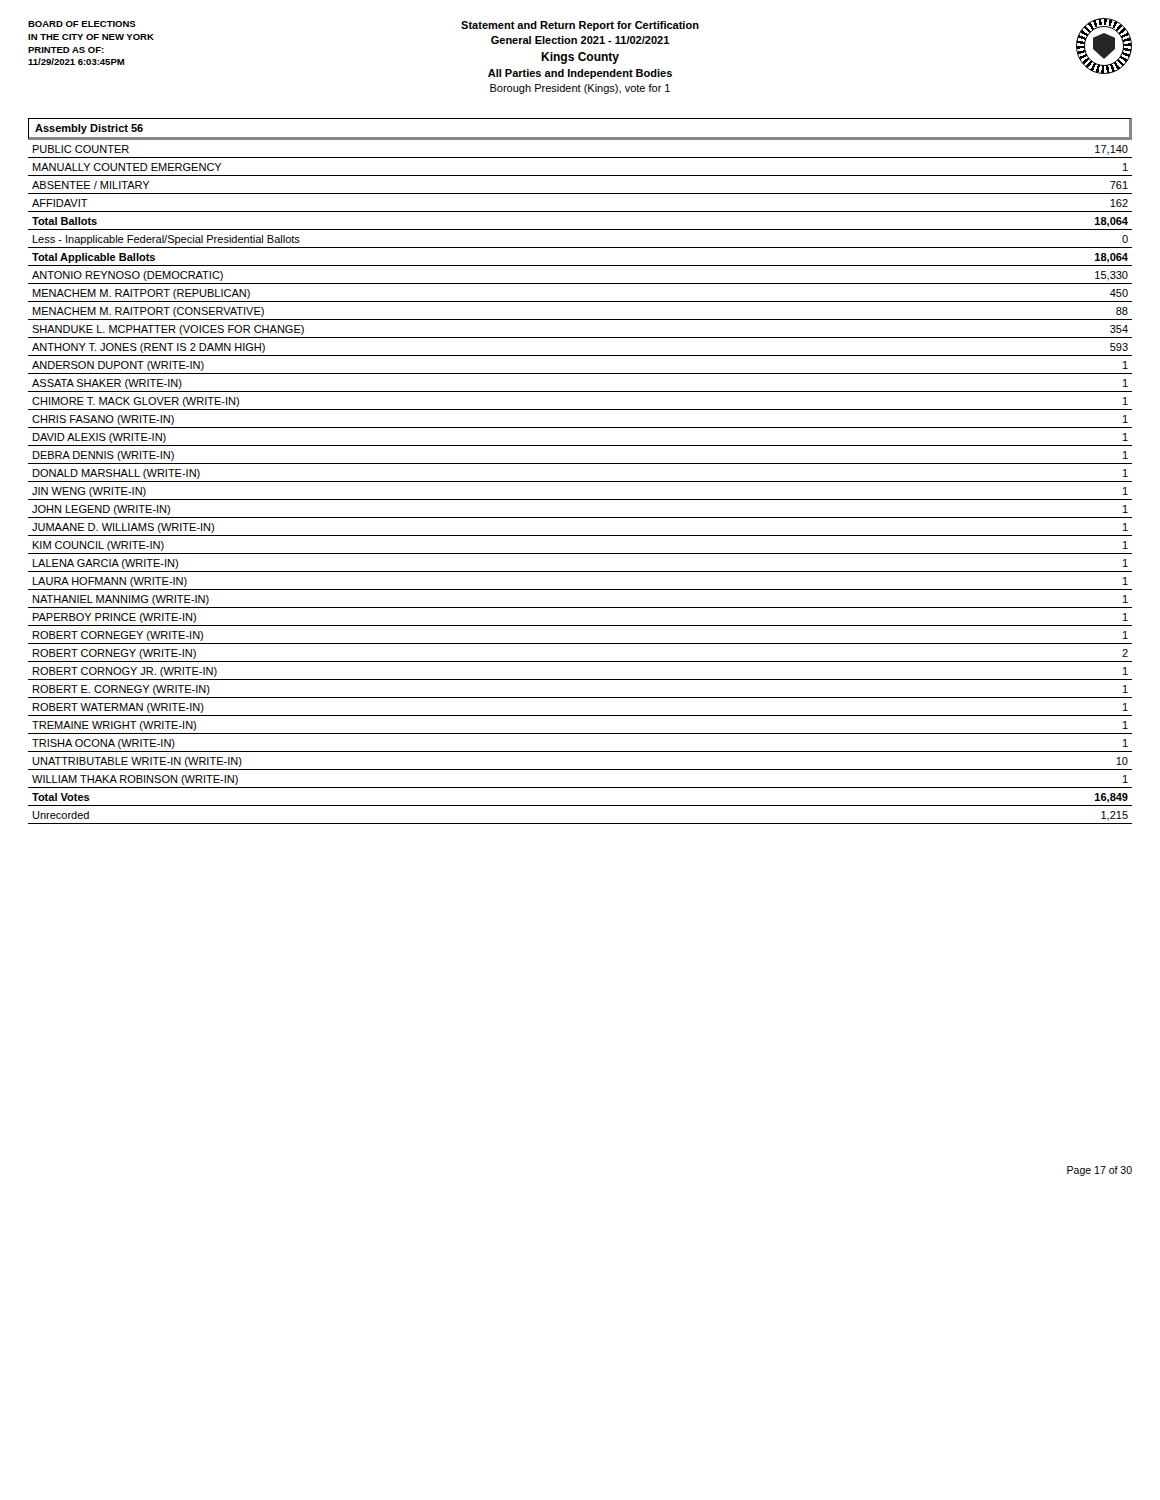BOARD OF ELECTIONS
IN THE CITY OF NEW YORK
PRINTED AS OF:
11/29/2021 6:03:45PM
Statement and Return Report for Certification
General Election 2021 - 11/02/2021
Kings County
All Parties and Independent Bodies
Borough President (Kings), vote for 1
Assembly District 56
| PUBLIC COUNTER | 17,140 |
| MANUALLY COUNTED EMERGENCY | 1 |
| ABSENTEE / MILITARY | 761 |
| AFFIDAVIT | 162 |
| Total Ballots | 18,064 |
| Less - Inapplicable Federal/Special Presidential Ballots | 0 |
| Total Applicable Ballots | 18,064 |
| ANTONIO REYNOSO (DEMOCRATIC) | 15,330 |
| MENACHEM M. RAITPORT (REPUBLICAN) | 450 |
| MENACHEM M. RAITPORT (CONSERVATIVE) | 88 |
| SHANDUKE L. MCPHATTER (VOICES FOR CHANGE) | 354 |
| ANTHONY T. JONES (RENT IS 2 DAMN HIGH) | 593 |
| ANDERSON DUPONT (WRITE-IN) | 1 |
| ASSATA SHAKER (WRITE-IN) | 1 |
| CHIMORE T. MACK GLOVER (WRITE-IN) | 1 |
| CHRIS FASANO (WRITE-IN) | 1 |
| DAVID ALEXIS (WRITE-IN) | 1 |
| DEBRA DENNIS (WRITE-IN) | 1 |
| DONALD MARSHALL (WRITE-IN) | 1 |
| JIN WENG (WRITE-IN) | 1 |
| JOHN LEGEND (WRITE-IN) | 1 |
| JUMAANE D. WILLIAMS (WRITE-IN) | 1 |
| KIM COUNCIL (WRITE-IN) | 1 |
| LALENA GARCIA (WRITE-IN) | 1 |
| LAURA HOFMANN (WRITE-IN) | 1 |
| NATHANIEL MANNIMG (WRITE-IN) | 1 |
| PAPERBOY PRINCE (WRITE-IN) | 1 |
| ROBERT CORNEGEY (WRITE-IN) | 1 |
| ROBERT CORNEGY (WRITE-IN) | 2 |
| ROBERT CORNOGY JR. (WRITE-IN) | 1 |
| ROBERT E. CORNEGY (WRITE-IN) | 1 |
| ROBERT WATERMAN (WRITE-IN) | 1 |
| TREMAINE WRIGHT (WRITE-IN) | 1 |
| TRISHA OCONA (WRITE-IN) | 1 |
| UNATTRIBUTABLE WRITE-IN (WRITE-IN) | 10 |
| WILLIAM THAKA ROBINSON (WRITE-IN) | 1 |
| Total Votes | 16,849 |
| Unrecorded | 1,215 |
Page 17 of 30